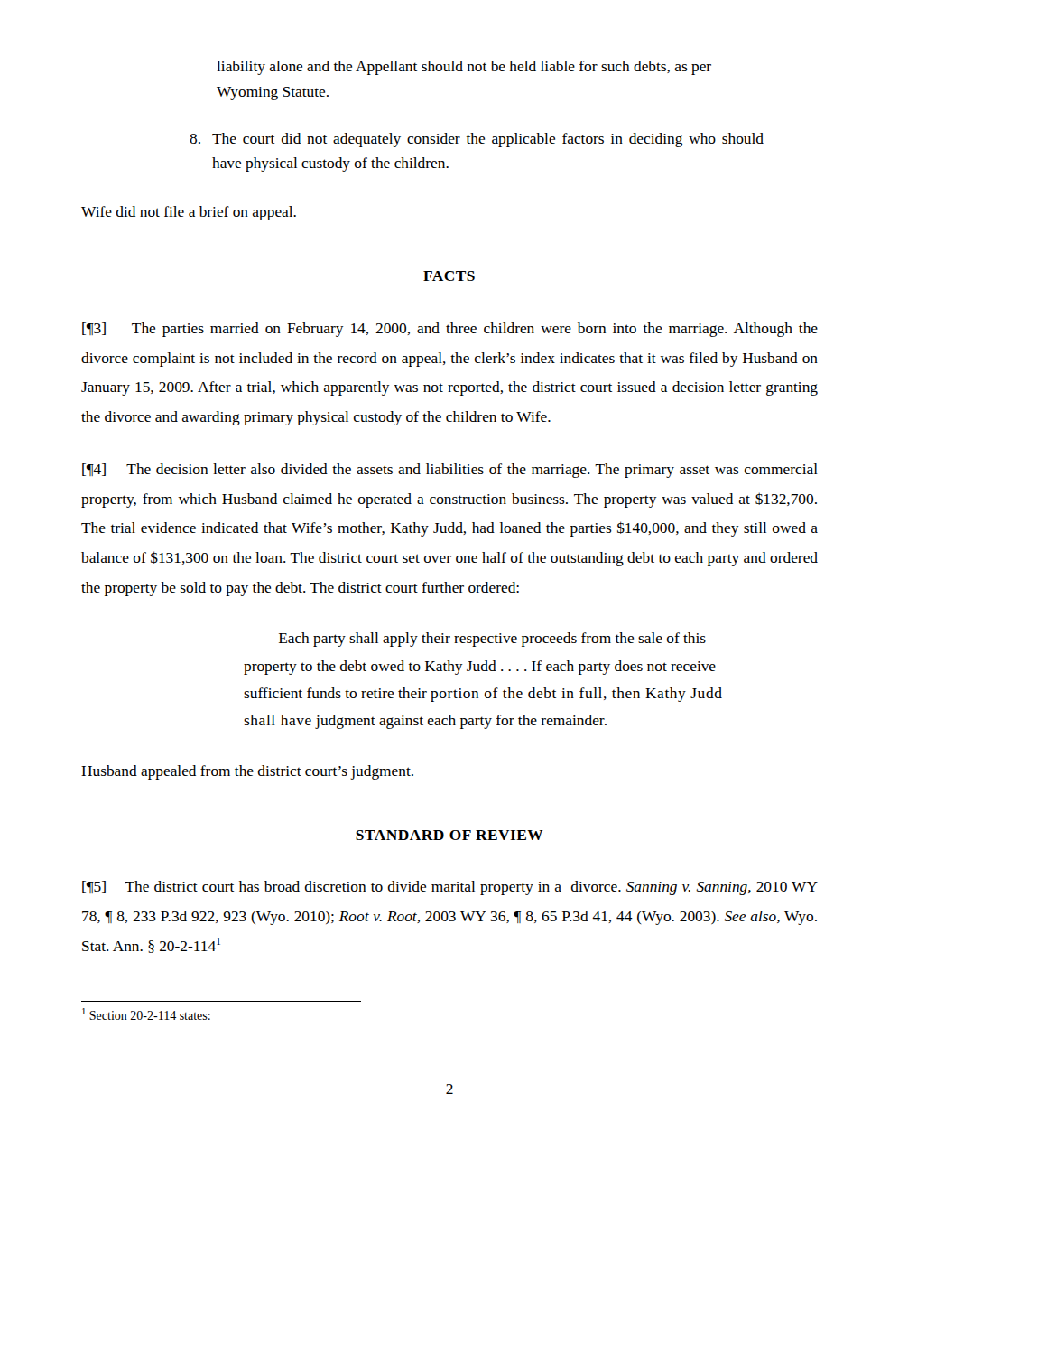liability alone and the Appellant should not be held liable for such debts, as per Wyoming Statute.
8. The court did not adequately consider the applicable factors in deciding who should have physical custody of the children.
Wife did not file a brief on appeal.
FACTS
[¶3] The parties married on February 14, 2000, and three children were born into the marriage. Although the divorce complaint is not included in the record on appeal, the clerk’s index indicates that it was filed by Husband on January 15, 2009. After a trial, which apparently was not reported, the district court issued a decision letter granting the divorce and awarding primary physical custody of the children to Wife.
[¶4] The decision letter also divided the assets and liabilities of the marriage. The primary asset was commercial property, from which Husband claimed he operated a construction business. The property was valued at $132,700. The trial evidence indicated that Wife’s mother, Kathy Judd, had loaned the parties $140,000, and they still owed a balance of $131,300 on the loan. The district court set over one half of the outstanding debt to each party and ordered the property be sold to pay the debt. The district court further ordered:
Each party shall apply their respective proceeds from the sale of this property to the debt owed to Kathy Judd . . . . If each party does not receive sufficient funds to retire their portion of the debt in full, then Kathy Judd shall have judgment against each party for the remainder.
Husband appealed from the district court’s judgment.
STANDARD OF REVIEW
[¶5] The district court has broad discretion to divide marital property in a divorce. Sanning v. Sanning, 2010 WY 78, ¶ 8, 233 P.3d 922, 923 (Wyo. 2010); Root v. Root, 2003 WY 36, ¶ 8, 65 P.3d 41, 44 (Wyo. 2003). See also, Wyo. Stat. Ann. § 20-2-1141
1 Section 20-2-114 states:
2